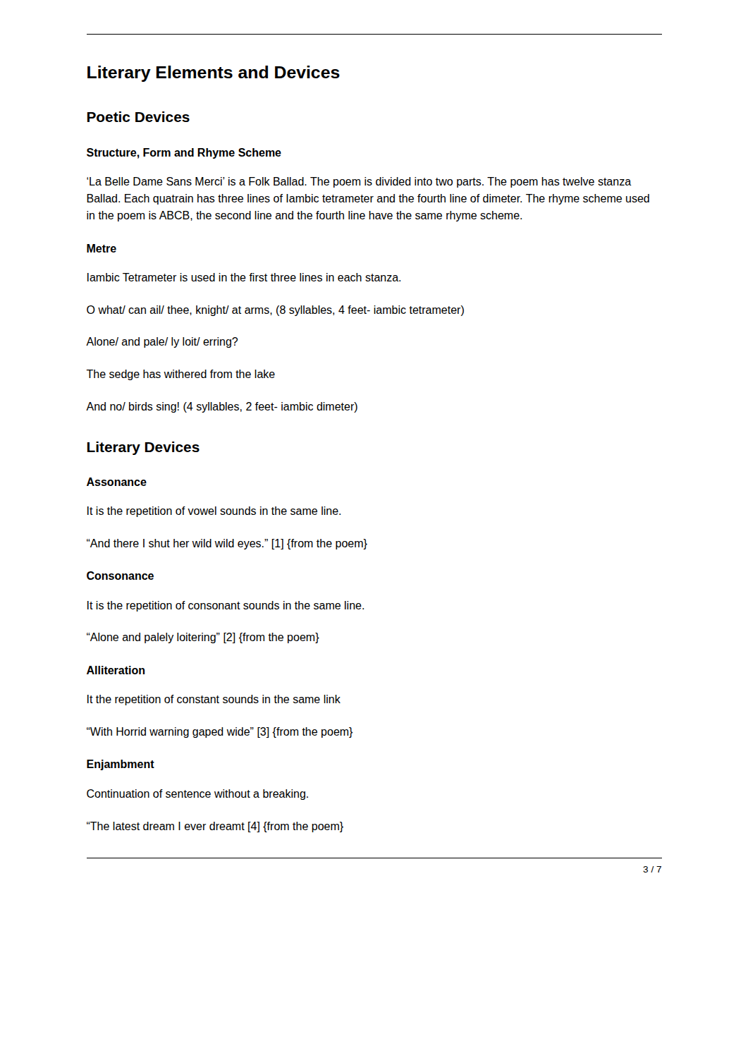Literary Elements and Devices
Poetic Devices
Structure, Form and Rhyme Scheme
‘La Belle Dame Sans Merci’ is a Folk Ballad. The poem is divided into two parts. The poem has twelve stanza Ballad. Each quatrain has three lines of Iambic tetrameter and the fourth line of dimeter. The rhyme scheme used in the poem is ABCB, the second line and the fourth line have the same rhyme scheme.
Metre
Iambic Tetrameter is used in the first three lines in each stanza.
O what/ can ail/ thee, knight/ at arms, (8 syllables, 4 feet- iambic tetrameter)
Alone/ and pale/ ly loit/ erring?
The sedge has withered from the lake
And no/ birds sing! (4 syllables, 2 feet- iambic dimeter)
Literary Devices
Assonance
It is the repetition of vowel sounds in the same line.
“And there I shut her wild wild eyes.” [1] {from the poem}
Consonance
It is the repetition of consonant sounds in the same line.
“Alone and palely loitering” [2] {from the poem}
Alliteration
It the repetition of constant sounds in the same link
“With Horrid warning gaped wide” [3] {from the poem}
Enjambment
Continuation of sentence without a breaking.
“The latest dream I ever dreamt [4] {from the poem}
3 / 7